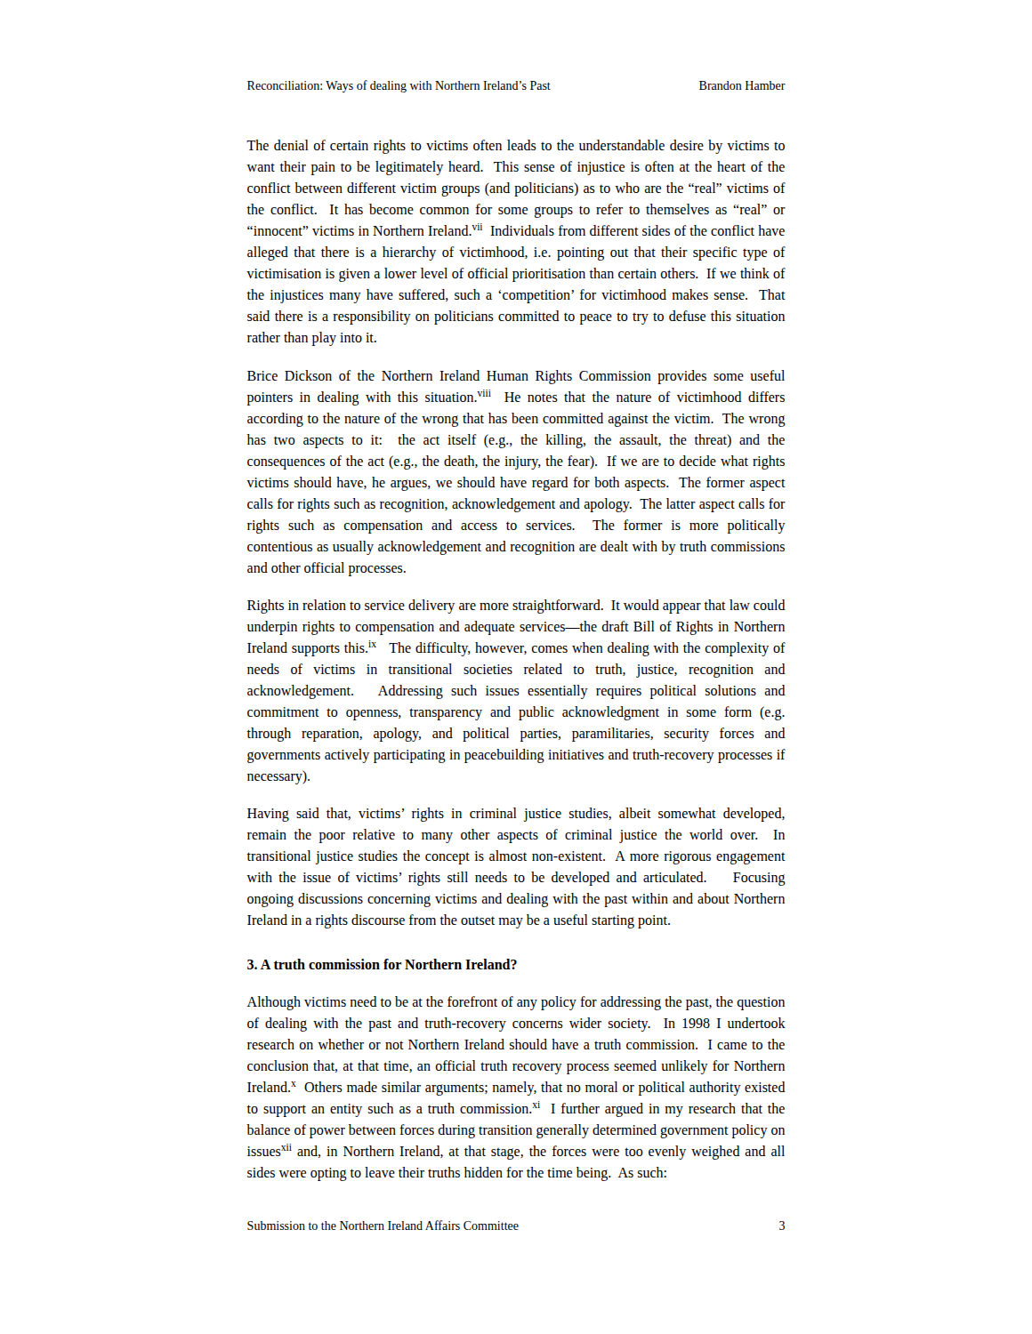Reconciliation: Ways of dealing with Northern Ireland’s Past
Brandon Hamber
The denial of certain rights to victims often leads to the understandable desire by victims to want their pain to be legitimately heard. This sense of injustice is often at the heart of the conflict between different victim groups (and politicians) as to who are the “real” victims of the conflict. It has become common for some groups to refer to themselves as “real” or “innocent” victims in Northern Ireland.vii Individuals from different sides of the conflict have alleged that there is a hierarchy of victimhood, i.e. pointing out that their specific type of victimisation is given a lower level of official prioritisation than certain others. If we think of the injustices many have suffered, such a ‘competition’ for victimhood makes sense. That said there is a responsibility on politicians committed to peace to try to defuse this situation rather than play into it.
Brice Dickson of the Northern Ireland Human Rights Commission provides some useful pointers in dealing with this situation.viii He notes that the nature of victimhood differs according to the nature of the wrong that has been committed against the victim. The wrong has two aspects to it: the act itself (e.g., the killing, the assault, the threat) and the consequences of the act (e.g., the death, the injury, the fear). If we are to decide what rights victims should have, he argues, we should have regard for both aspects. The former aspect calls for rights such as recognition, acknowledgement and apology. The latter aspect calls for rights such as compensation and access to services. The former is more politically contentious as usually acknowledgement and recognition are dealt with by truth commissions and other official processes.
Rights in relation to service delivery are more straightforward. It would appear that law could underpin rights to compensation and adequate services—the draft Bill of Rights in Northern Ireland supports this.ix The difficulty, however, comes when dealing with the complexity of needs of victims in transitional societies related to truth, justice, recognition and acknowledgement. Addressing such issues essentially requires political solutions and commitment to openness, transparency and public acknowledgment in some form (e.g. through reparation, apology, and political parties, paramilitaries, security forces and governments actively participating in peacebuilding initiatives and truth-recovery processes if necessary).
Having said that, victims’ rights in criminal justice studies, albeit somewhat developed, remain the poor relative to many other aspects of criminal justice the world over. In transitional justice studies the concept is almost non-existent. A more rigorous engagement with the issue of victims’ rights still needs to be developed and articulated. Focusing ongoing discussions concerning victims and dealing with the past within and about Northern Ireland in a rights discourse from the outset may be a useful starting point.
3. A truth commission for Northern Ireland?
Although victims need to be at the forefront of any policy for addressing the past, the question of dealing with the past and truth-recovery concerns wider society. In 1998 I undertook research on whether or not Northern Ireland should have a truth commission. I came to the conclusion that, at that time, an official truth recovery process seemed unlikely for Northern Ireland.x Others made similar arguments; namely, that no moral or political authority existed to support an entity such as a truth commission.xi I further argued in my research that the balance of power between forces during transition generally determined government policy on issuesxii and, in Northern Ireland, at that stage, the forces were too evenly weighed and all sides were opting to leave their truths hidden for the time being. As such:
Submission to the Northern Ireland Affairs Committee
3